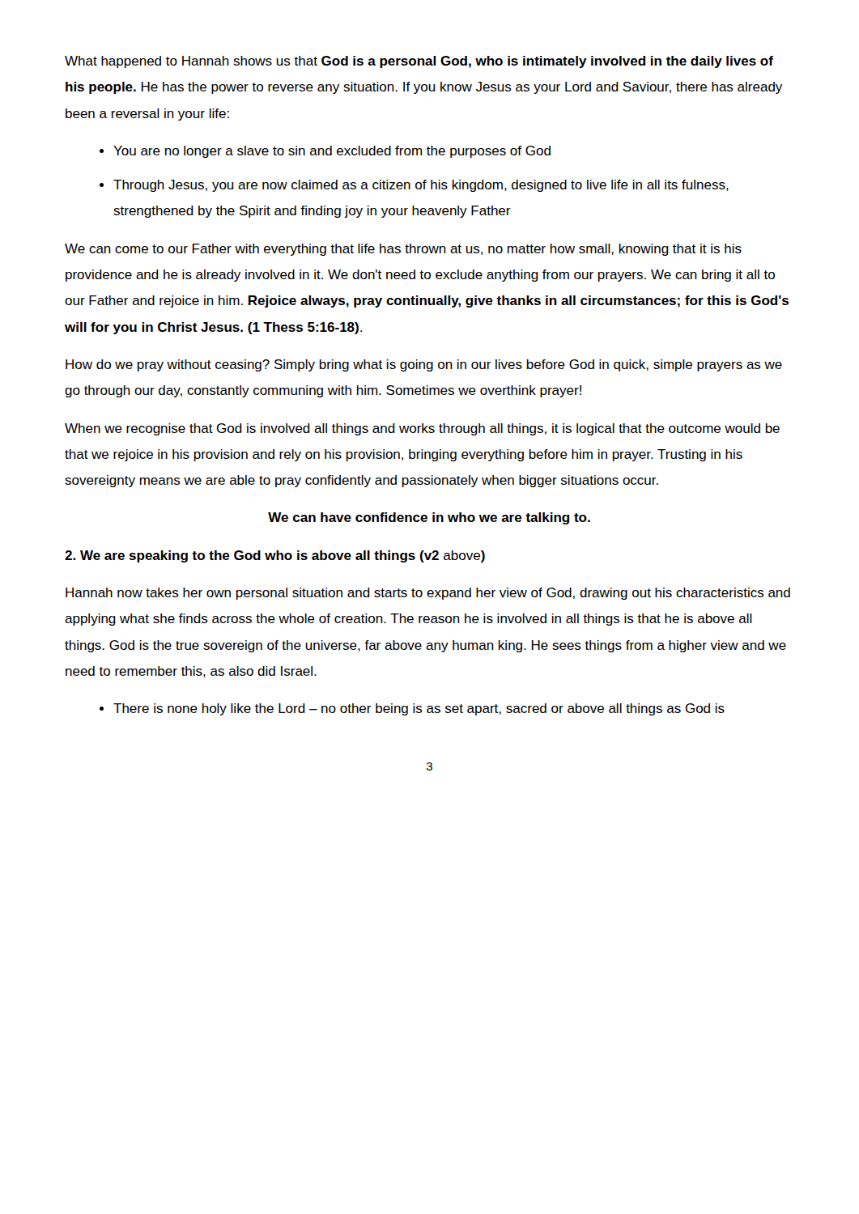What happened to Hannah shows us that God is a personal God, who is intimately involved in the daily lives of his people. He has the power to reverse any situation. If you know Jesus as your Lord and Saviour, there has already been a reversal in your life:
You are no longer a slave to sin and excluded from the purposes of God
Through Jesus, you are now claimed as a citizen of his kingdom, designed to live life in all its fulness, strengthened by the Spirit and finding joy in your heavenly Father
We can come to our Father with everything that life has thrown at us, no matter how small, knowing that it is his providence and he is already involved in it. We don't need to exclude anything from our prayers. We can bring it all to our Father and rejoice in him. Rejoice always, pray continually, give thanks in all circumstances; for this is God's will for you in Christ Jesus. (1 Thess 5:16-18).
How do we pray without ceasing? Simply bring what is going on in our lives before God in quick, simple prayers as we go through our day, constantly communing with him. Sometimes we overthink prayer!
When we recognise that God is involved all things and works through all things, it is logical that the outcome would be that we rejoice in his provision and rely on his provision, bringing everything before him in prayer. Trusting in his sovereignty means we are able to pray confidently and passionately when bigger situations occur.
We can have confidence in who we are talking to.
2. We are speaking to the God who is above all things (v2 above)
Hannah now takes her own personal situation and starts to expand her view of God, drawing out his characteristics and applying what she finds across the whole of creation. The reason he is involved in all things is that he is above all things. God is the true sovereign of the universe, far above any human king. He sees things from a higher view and we need to remember this, as also did Israel.
There is none holy like the Lord – no other being is as set apart, sacred or above all things as God is
3